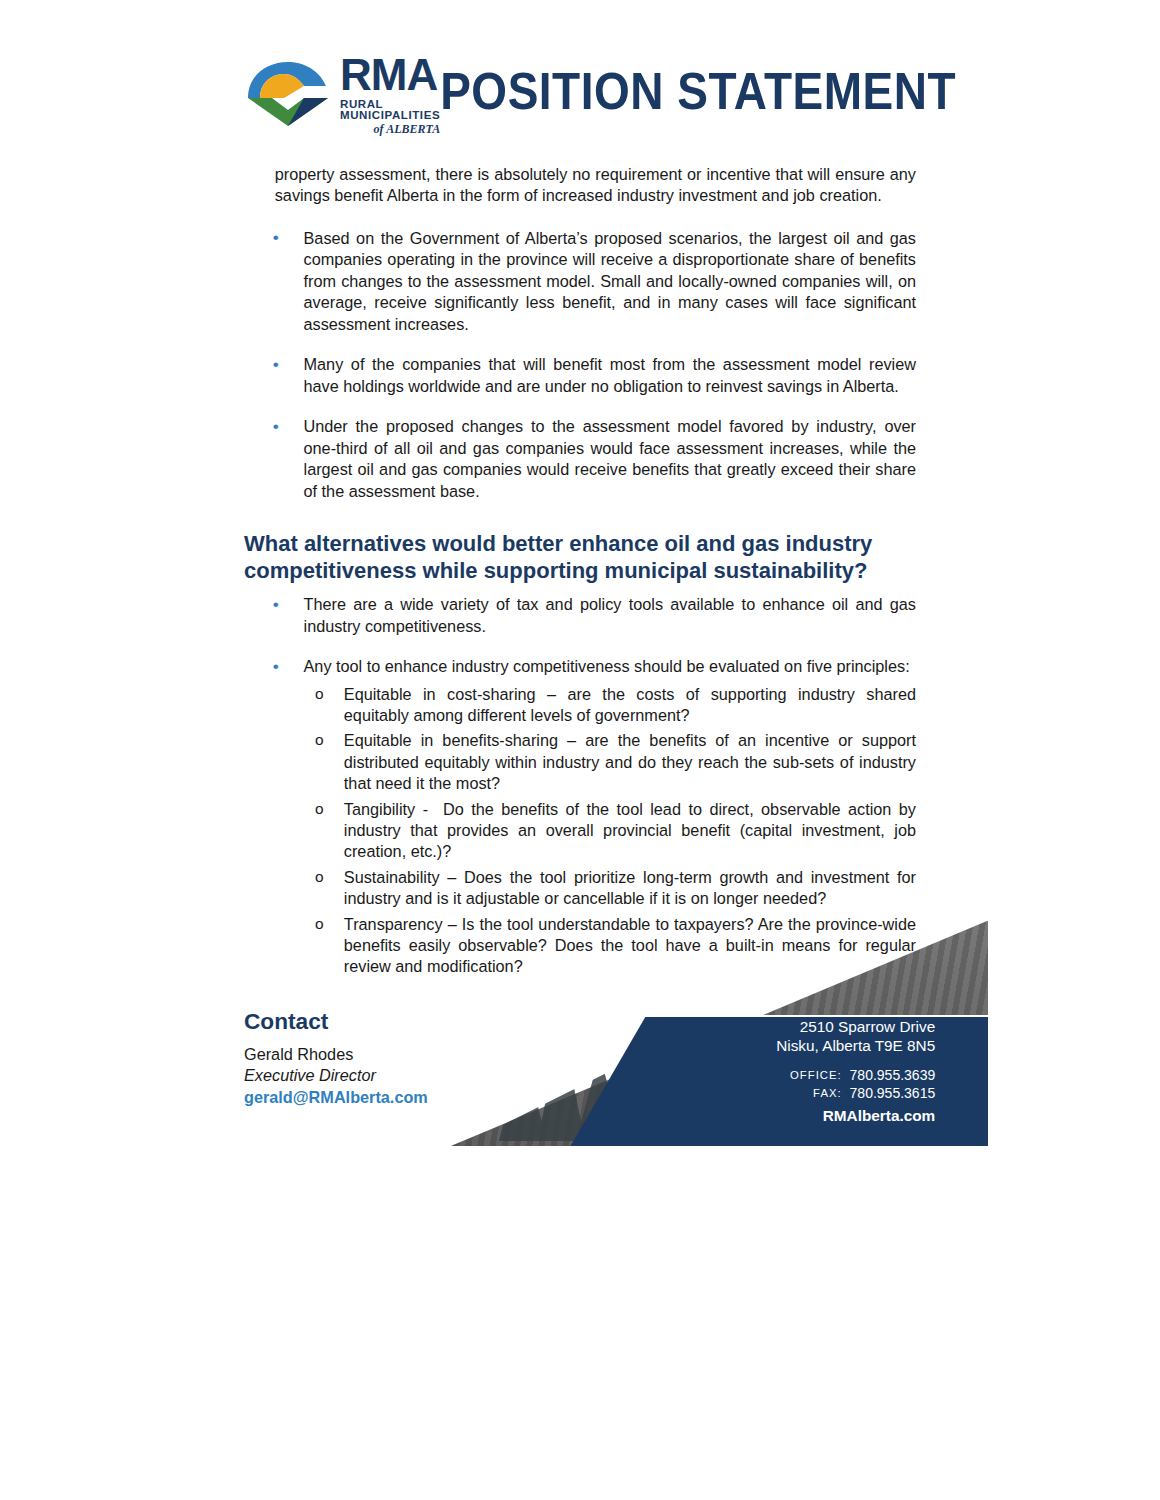RMA
RURAL MUNICIPALITIES
of ALBERTA
Position Statement
property assessment, there is absolutely no requirement or incentive that will ensure any savings benefit Alberta in the form of increased industry investment and job creation.
Based on the Government of Alberta’s proposed scenarios, the largest oil and gas companies operating in the province will receive a disproportionate share of benefits from changes to the assessment model. Small and locally-owned companies will, on average, receive significantly less benefit, and in many cases will face significant assessment increases.
Many of the companies that will benefit most from the assessment model review have holdings worldwide and are under no obligation to reinvest savings in Alberta.
Under the proposed changes to the assessment model favored by industry, over one-third of all oil and gas companies would face assessment increases, while the largest oil and gas companies would receive benefits that greatly exceed their share of the assessment base.
What alternatives would better enhance oil and gas industry
competitiveness while supporting municipal sustainability?
There are a wide variety of tax and policy tools available to enhance oil and gas industry competitiveness.
Any tool to enhance industry competitiveness should be evaluated on five principles:
Equitable in cost-sharing – are the costs of supporting industry shared equitably among different levels of government?
Equitable in benefits-sharing – are the benefits of an incentive or support distributed equitably within industry and do they reach the sub-sets of industry that need it the most?
Tangibility - Do the benefits of the tool lead to direct, observable action by industry that provides an overall provincial benefit (capital investment, job creation, etc.)?
Sustainability – Does the tool prioritize long-term growth and investment for industry and is it adjustable or cancellable if it is on longer needed?
Transparency – Is the tool understandable to taxpayers? Are the province-wide benefits easily observable? Does the tool have a built-in means for regular review and modification?
Contact
Gerald Rhodes
Executive Director
gerald@RMAlberta.com
2510 Sparrow Drive
Nisku, Alberta T9E 8N5
OFFICE: 780.955.3639
FAX: 780.955.3615
RMAlberta.com